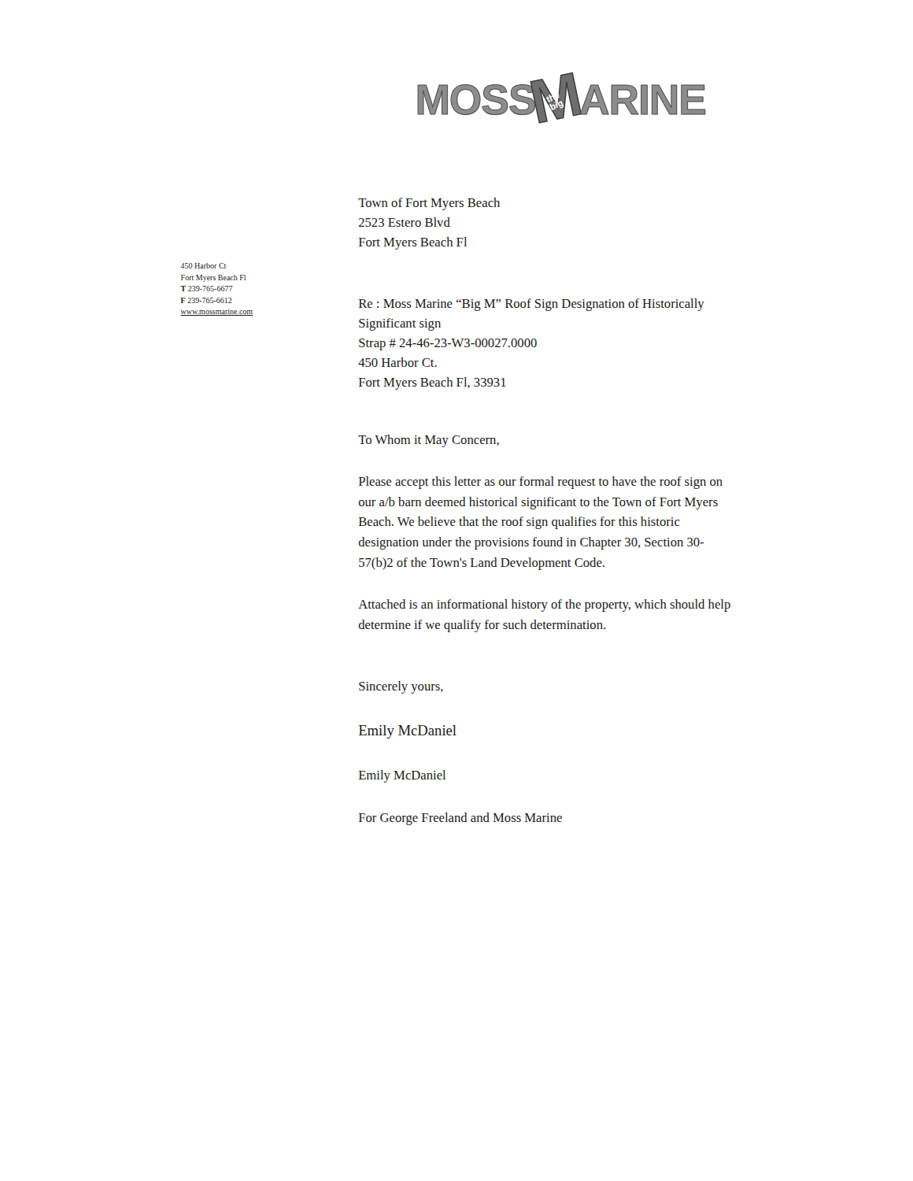MOSSMthe
big ARINE
450 Harbor Ct
Fort Myers Beach Fl
T 239-765-6677
F 239-765-6612
www.mossmarine.com
Town of Fort Myers Beach
2523 Estero Blvd
Fort Myers Beach Fl
Re : Moss Marine “Big M” Roof Sign Designation of Historically Significant sign
Strap # 24-46-23-W3-00027.0000
450 Harbor Ct.
Fort Myers Beach Fl, 33931
To Whom it May Concern,
Please accept this letter as our formal request to have the roof sign on our a/b barn deemed historical significant to the Town of Fort Myers Beach. We believe that the roof sign qualifies for this historic designation under the provisions found in Chapter 30, Section 30-57(b)2 of the Town's Land Development Code.
Attached is an informational history of the property, which should help determine if we qualify for such determination.
Sincerely yours,
Emily McDaniel
Emily McDaniel
For George Freeland and Moss Marine